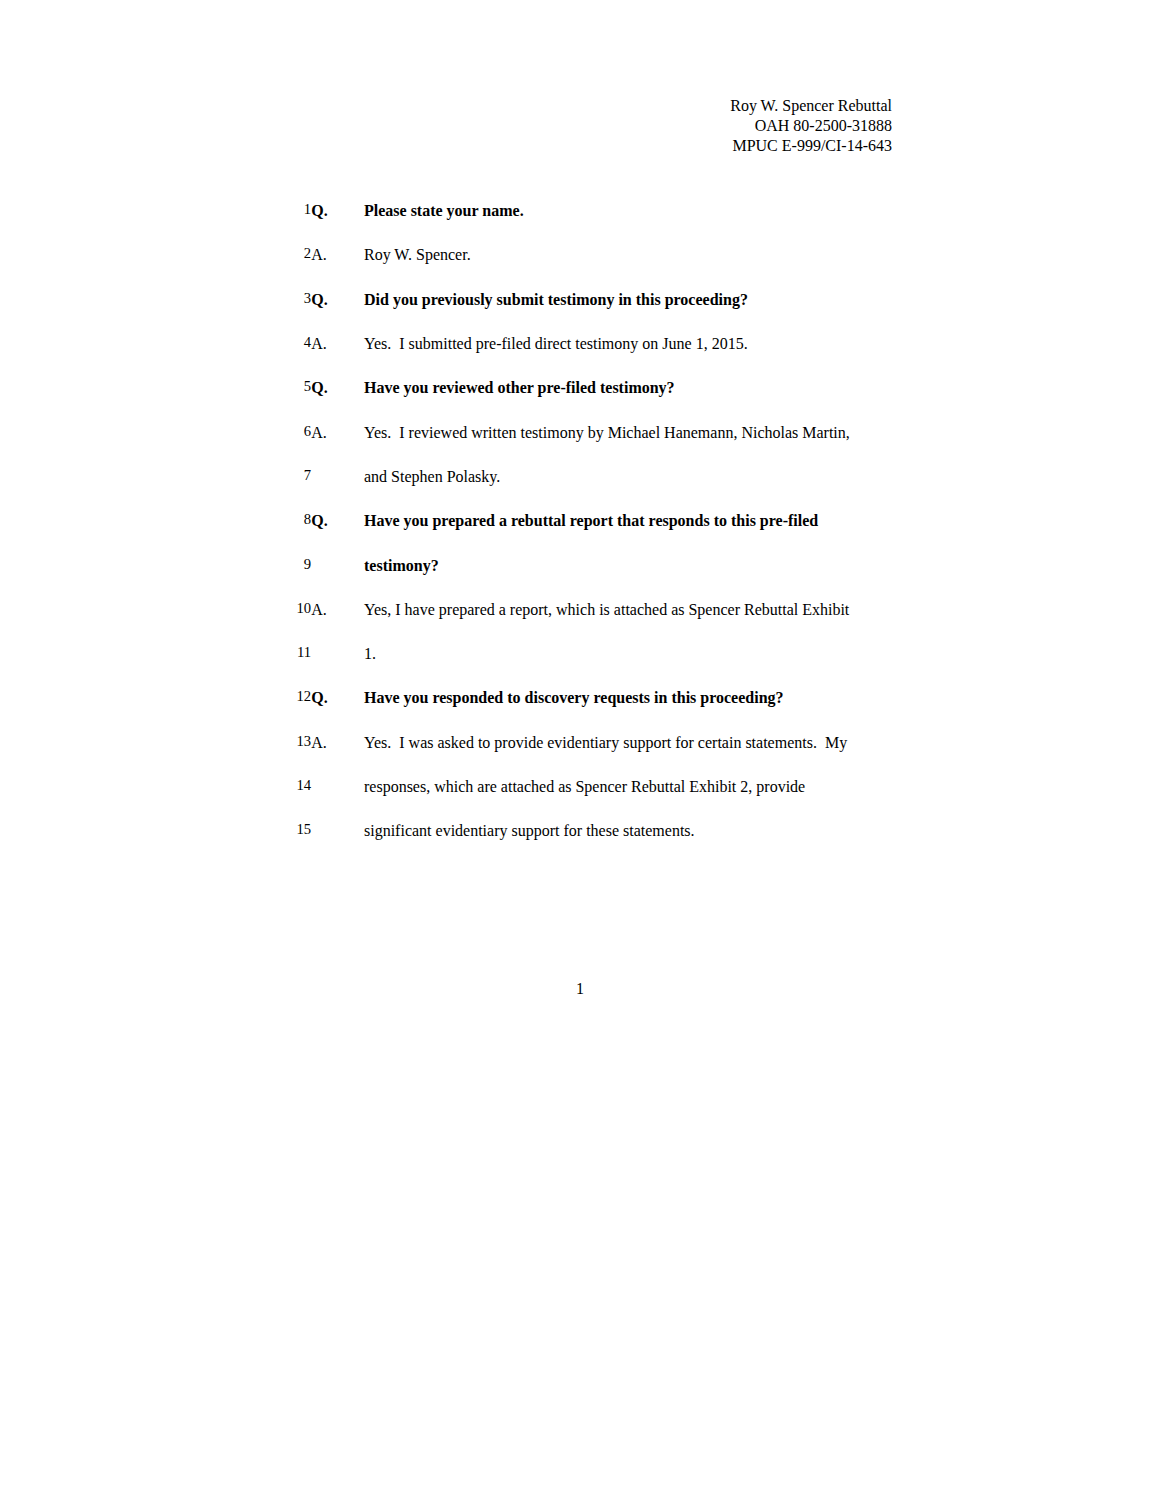Roy W. Spencer Rebuttal
OAH 80-2500-31888
MPUC E-999/CI-14-643
| 1 | Q. | Please state your name. |
| 2 | A. | Roy W. Spencer. |
| 3 | Q. | Did you previously submit testimony in this proceeding? |
| 4 | A. | Yes. I submitted pre-filed direct testimony on June 1, 2015. |
| 5 | Q. | Have you reviewed other pre-filed testimony? |
| 6 | A. | Yes. I reviewed written testimony by Michael Hanemann, Nicholas Martin, |
| 7 | | and Stephen Polasky. |
| 8 | Q. | Have you prepared a rebuttal report that responds to this pre-filed |
| 9 | | testimony? |
| 10 | A. | Yes, I have prepared a report, which is attached as Spencer Rebuttal Exhibit |
| 11 | | 1. |
| 12 | Q. | Have you responded to discovery requests in this proceeding? |
| 13 | A. | Yes. I was asked to provide evidentiary support for certain statements. My |
| 14 | | responses, which are attached as Spencer Rebuttal Exhibit 2, provide |
| 15 | | significant evidentiary support for these statements. |
1